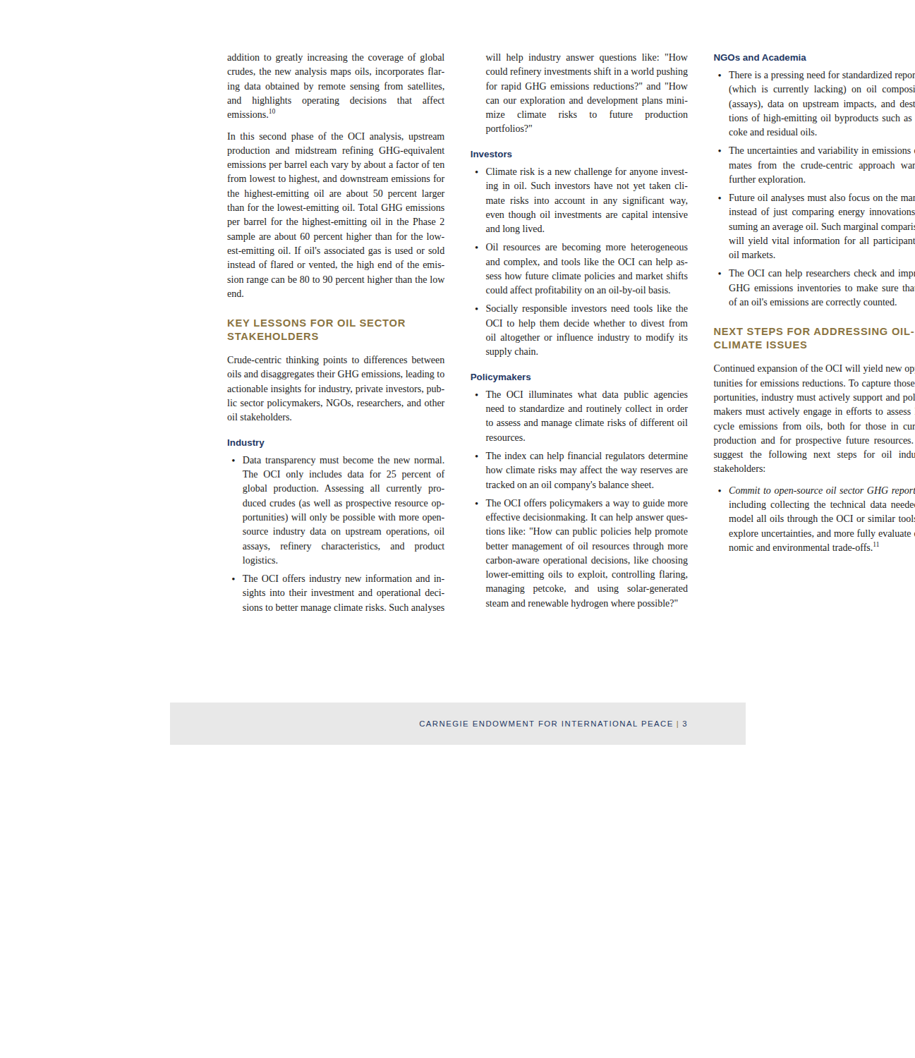addition to greatly increasing the coverage of global crudes, the new analysis maps oils, incorporates flaring data obtained by remote sensing from satellites, and highlights operating decisions that affect emissions.10
In this second phase of the OCI analysis, upstream production and midstream refining GHG-equivalent emissions per barrel each vary by about a factor of ten from lowest to highest, and downstream emissions for the highest-emitting oil are about 50 percent larger than for the lowest-emitting oil. Total GHG emissions per barrel for the highest-emitting oil in the Phase 2 sample are about 60 percent higher than for the lowest-emitting oil. If oil's associated gas is used or sold instead of flared or vented, the high end of the emission range can be 80 to 90 percent higher than the low end.
Key Lessons for Oil Sector Stakeholders
Crude-centric thinking points to differences between oils and disaggregates their GHG emissions, leading to actionable insights for industry, private investors, public sector policymakers, NGOs, researchers, and other oil stakeholders.
Industry
Data transparency must become the new normal. The OCI only includes data for 25 percent of global production. Assessing all currently produced crudes (as well as prospective resource opportunities) will only be possible with more open-source industry data on upstream operations, oil assays, refinery characteristics, and product logistics.
The OCI offers industry new information and insights into their investment and operational decisions to better manage climate risks. Such analyses will help industry answer questions like: "How could refinery investments shift in a world pushing for rapid GHG emissions reductions?" and "How can our exploration and development plans minimize climate risks to future production portfolios?"
Investors
Climate risk is a new challenge for anyone investing in oil. Such investors have not yet taken climate risks into account in any significant way, even though oil investments are capital intensive and long lived.
Oil resources are becoming more heterogeneous and complex, and tools like the OCI can help assess how future climate policies and market shifts could affect profitability on an oil-by-oil basis.
Socially responsible investors need tools like the OCI to help them decide whether to divest from oil altogether or influence industry to modify its supply chain.
Policymakers
The OCI illuminates what data public agencies need to standardize and routinely collect in order to assess and manage climate risks of different oil resources.
The index can help financial regulators determine how climate risks may affect the way reserves are tracked on an oil company's balance sheet.
The OCI offers policymakers a way to guide more effective decisionmaking. It can help answer questions like: "How can public policies help promote better management of oil resources through more carbon-aware operational decisions, like choosing lower-emitting oils to exploit, controlling flaring, managing petcoke, and using solar-generated steam and renewable hydrogen where possible?"
NGOs and Academia
There is a pressing need for standardized reporting (which is currently lacking) on oil composition (assays), data on upstream impacts, and destinations of high-emitting oil byproducts such as petcoke and residual oils.
The uncertainties and variability in emissions estimates from the crude-centric approach warrant further exploration.
Future oil analyses must also focus on the margin, instead of just comparing energy innovations assuming an average oil. Such marginal comparisons will yield vital information for all participants in oil markets.
The OCI can help researchers check and improve GHG emissions inventories to make sure that all of an oil's emissions are correctly counted.
Next Steps for Addressing Oil-Climate Issues
Continued expansion of the OCI will yield new opportunities for emissions reductions. To capture those opportunities, industry must actively support and policymakers must actively engage in efforts to assess life-cycle emissions from oils, both for those in current production and for prospective future resources. We suggest the following next steps for oil industry stakeholders:
Commit to open-source oil sector GHG reporting, including collecting the technical data needed to model all oils through the OCI or similar tools, to explore uncertainties, and more fully evaluate economic and environmental trade-offs.11
Carnegie Endowment for International Peace|3